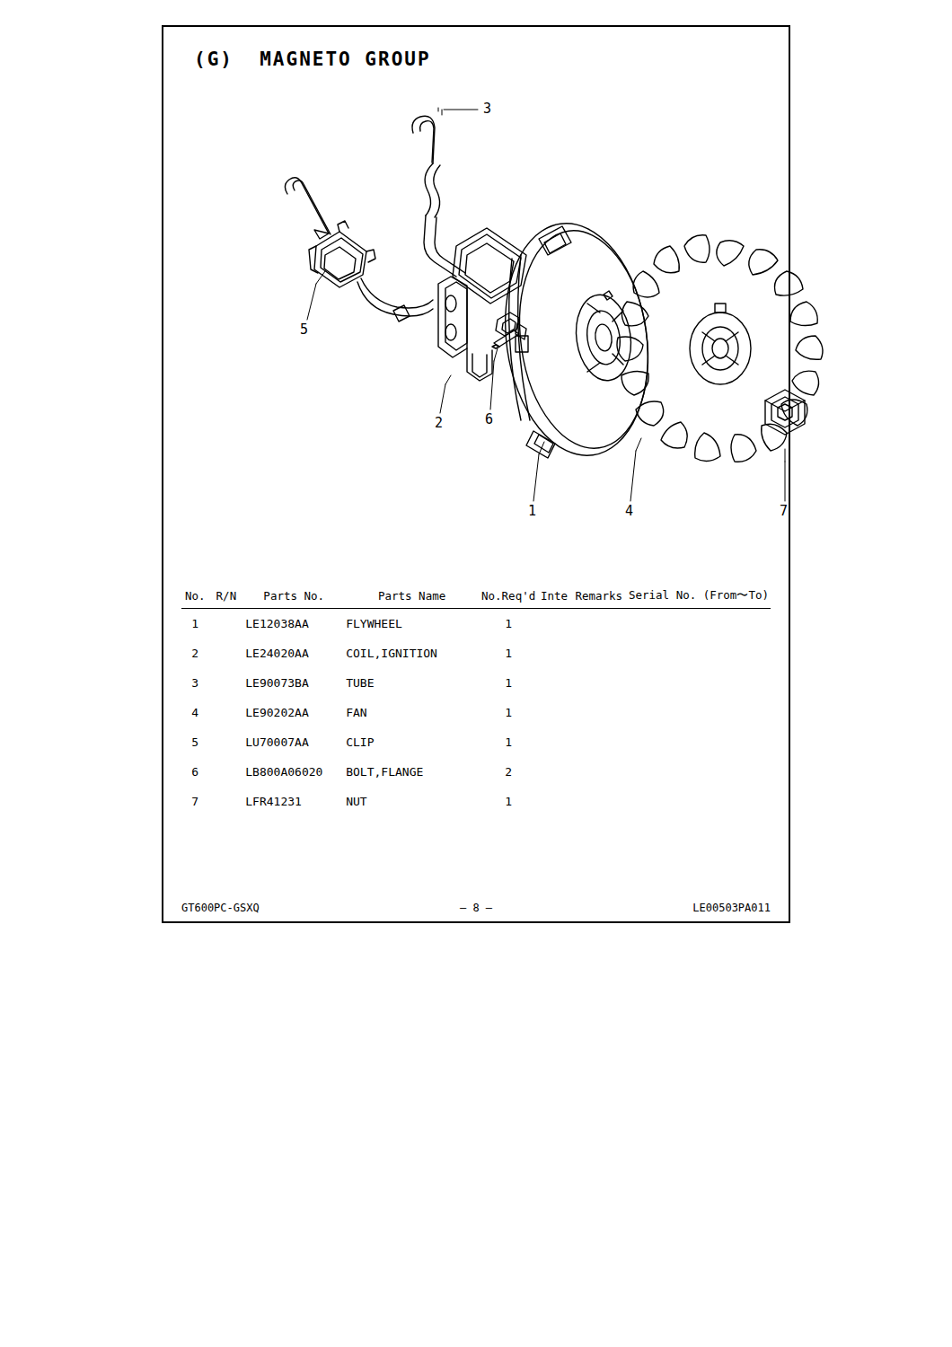(G) MAGNETO GROUP
3 2 6 1 4 7 5
| No. | R/N | Parts No. | Parts Name | No.Req'd | Inte | Remarks | Serial No. (From〜To) |
| --- | --- | --- | --- | --- | --- | --- | --- |
| 1 | | LE12038AA | FLYWHEEL | 1 | | | |
| 2 | | LE24020AA | COIL,IGNITION | 1 | | | |
| 3 | | LE90073BA | TUBE | 1 | | | |
| 4 | | LE90202AA | FAN | 1 | | | |
| 5 | | LU70007AA | CLIP | 1 | | | |
| 6 | | LB800A06020 | BOLT,FLANGE | 2 | | | |
| 7 | | LFR41231 | NUT | 1 | | | |
GT600PC-GSXQ — 8 — LE00503PA011